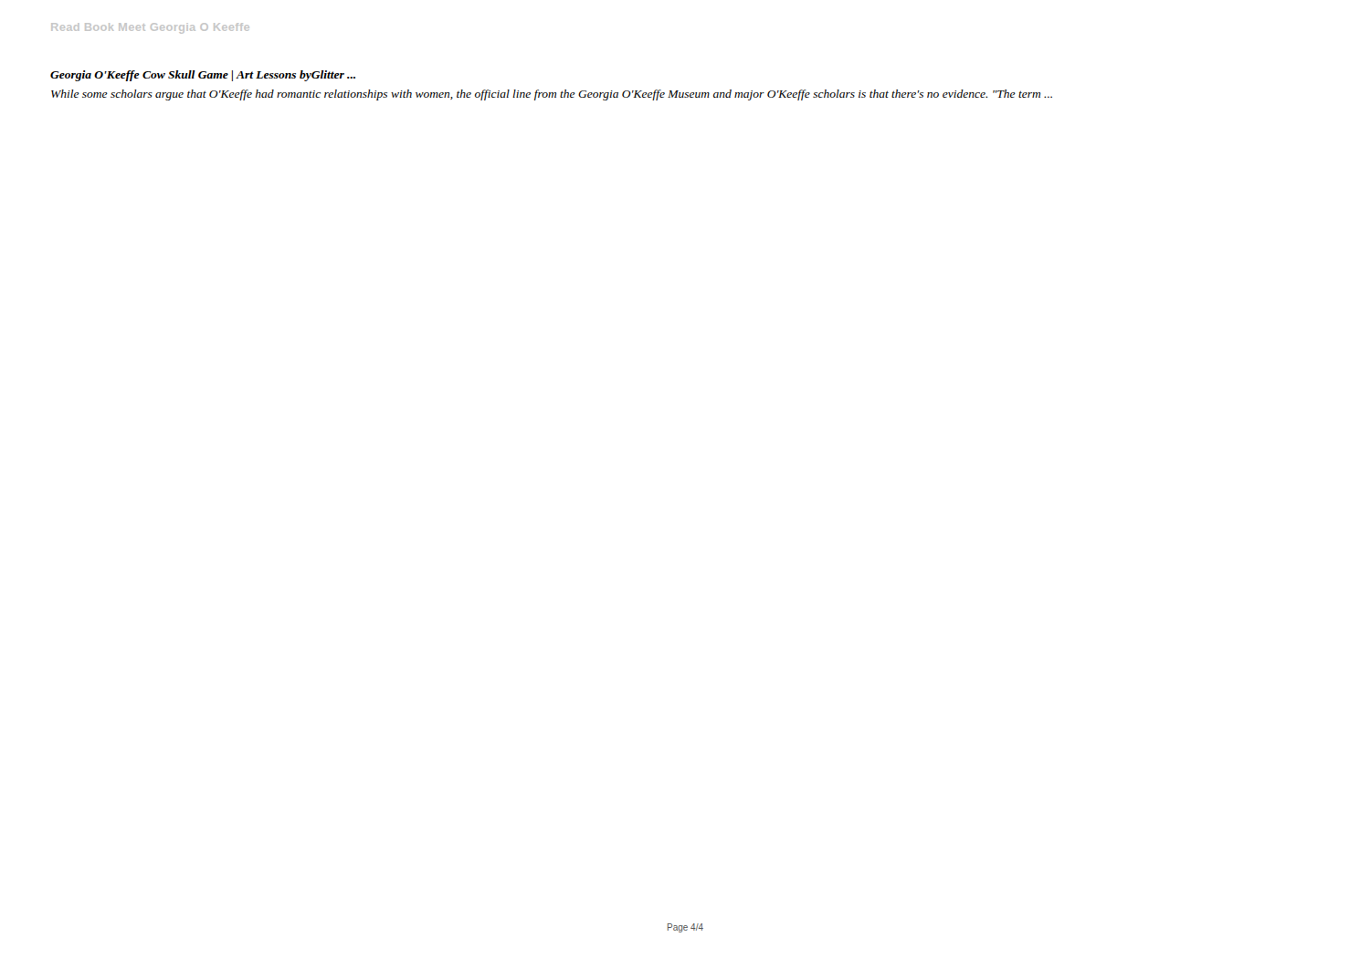Read Book Meet Georgia O Keeffe
Georgia O'Keeffe Cow Skull Game | Art Lessons byGlitter ...
While some scholars argue that O'Keeffe had romantic relationships with women, the official line from the Georgia O'Keeffe Museum and major O'Keeffe scholars is that there's no evidence. "The term ...
Page 4/4